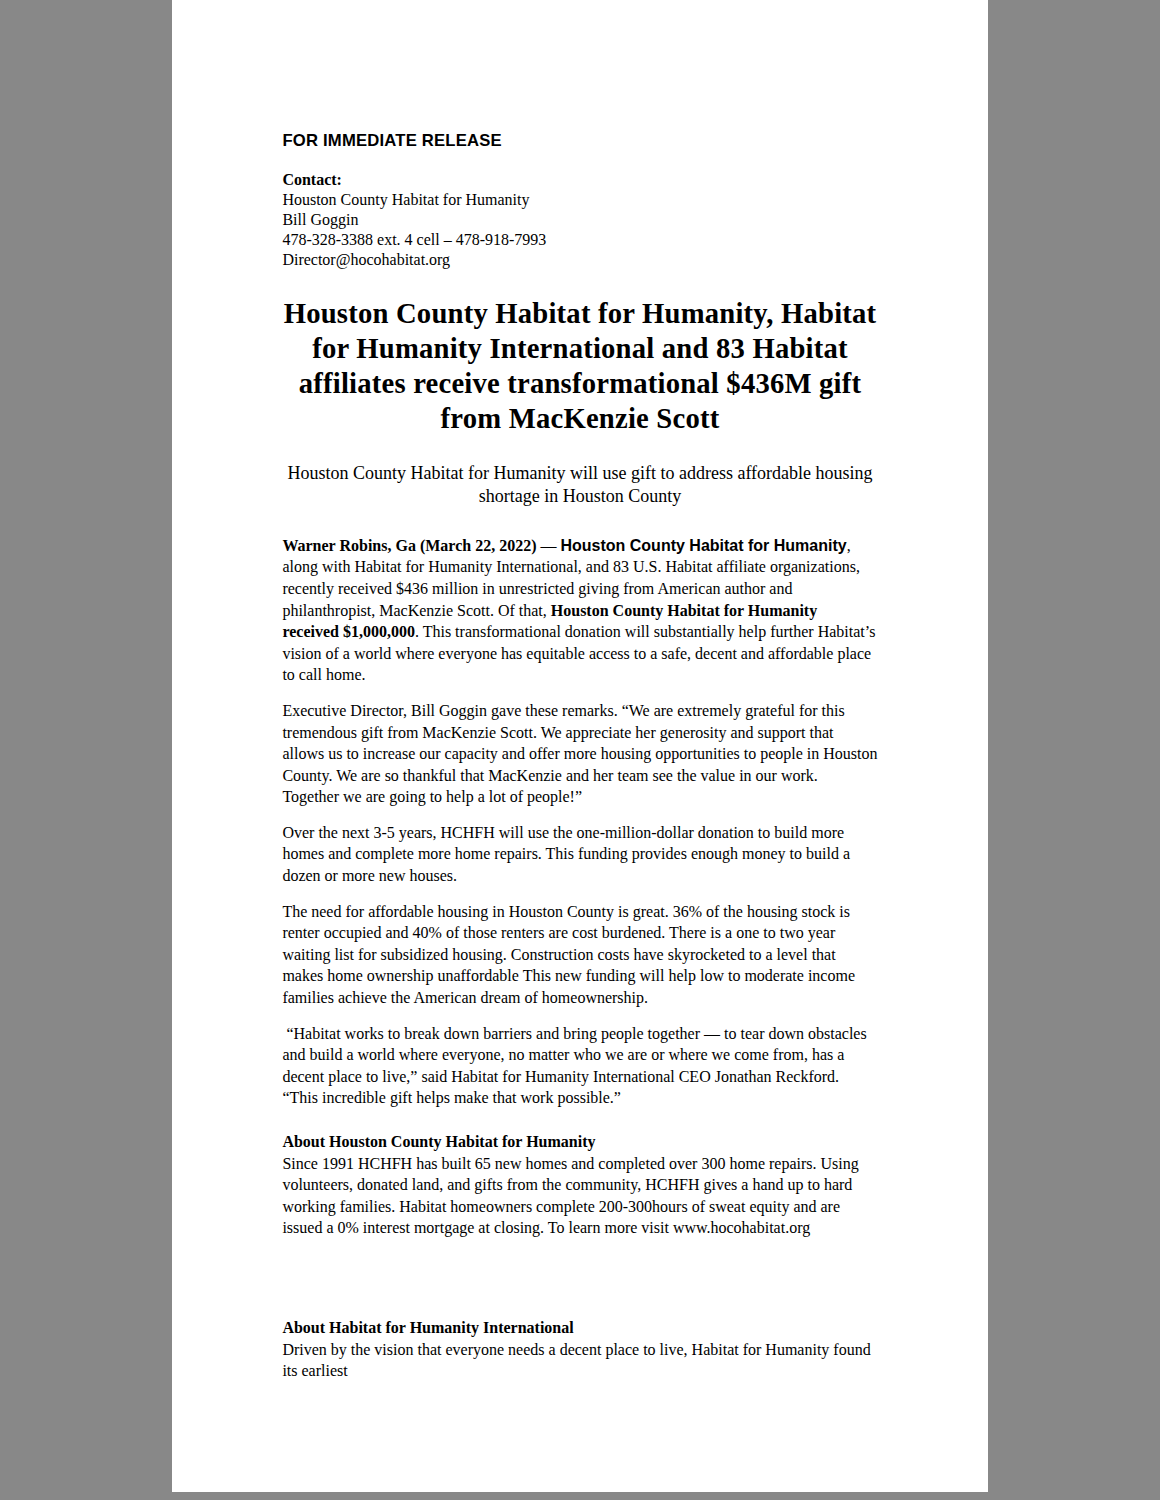FOR IMMEDIATE RELEASE
Contact:
Houston County Habitat for Humanity
Bill Goggin
478-328-3388 ext. 4 cell – 478-918-7993
Director@hocohabitat.org
Houston County Habitat for Humanity, Habitat for Humanity International and 83 Habitat affiliates receive transformational $436M gift from MacKenzie Scott
Houston County Habitat for Humanity will use gift to address affordable housing shortage in Houston County
Warner Robins, Ga (March 22, 2022) — Houston County Habitat for Humanity, along with Habitat for Humanity International, and 83 U.S. Habitat affiliate organizations, recently received $436 million in unrestricted giving from American author and philanthropist, MacKenzie Scott. Of that, Houston County Habitat for Humanity received $1,000,000. This transformational donation will substantially help further Habitat’s vision of a world where everyone has equitable access to a safe, decent and affordable place to call home.
Executive Director, Bill Goggin gave these remarks. “We are extremely grateful for this tremendous gift from MacKenzie Scott. We appreciate her generosity and support that allows us to increase our capacity and offer more housing opportunities to people in Houston County. We are so thankful that MacKenzie and her team see the value in our work. Together we are going to help a lot of people!”
Over the next 3-5 years, HCHFH will use the one-million-dollar donation to build more homes and complete more home repairs. This funding provides enough money to build a dozen or more new houses.
The need for affordable housing in Houston County is great. 36% of the housing stock is renter occupied and 40% of those renters are cost burdened. There is a one to two year waiting list for subsidized housing. Construction costs have skyrocketed to a level that makes home ownership unaffordable This new funding will help low to moderate income families achieve the American dream of homeownership.
“Habitat works to break down barriers and bring people together — to tear down obstacles and build a world where everyone, no matter who we are or where we come from, has a decent place to live,” said Habitat for Humanity International CEO Jonathan Reckford. “This incredible gift helps make that work possible.”
About Houston County Habitat for Humanity
Since 1991 HCHFH has built 65 new homes and completed over 300 home repairs. Using volunteers, donated land, and gifts from the community, HCHFH gives a hand up to hard working families. Habitat homeowners complete 200-300hours of sweat equity and are issued a 0% interest mortgage at closing. To learn more visit www.hocohabitat.org
About Habitat for Humanity International
Driven by the vision that everyone needs a decent place to live, Habitat for Humanity found its earliest